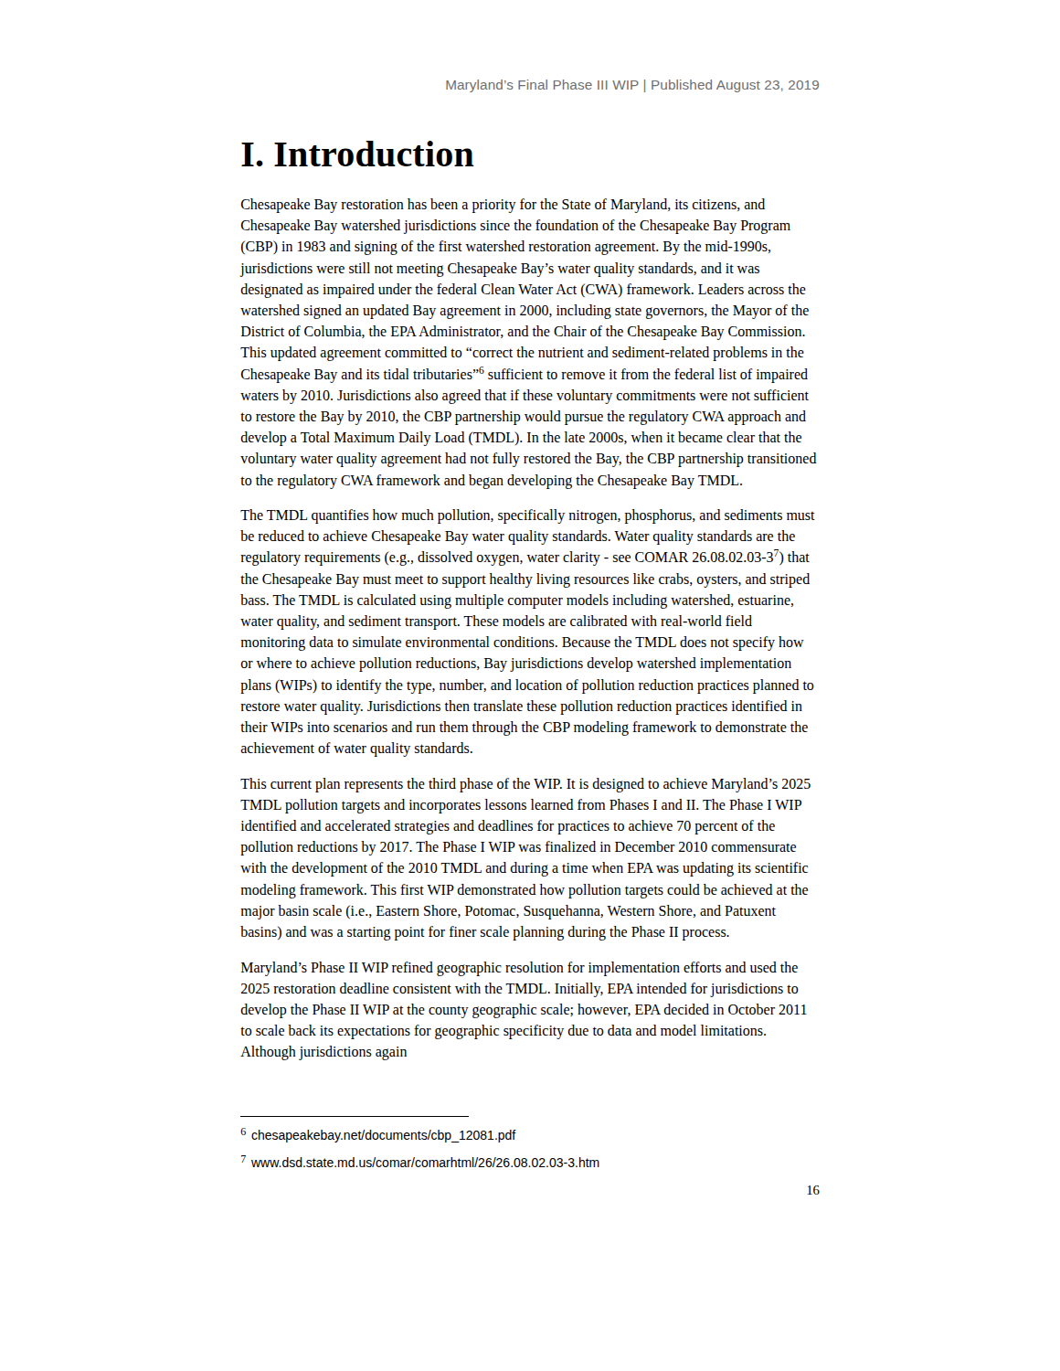Maryland’s Final Phase III WIP | Published August 23, 2019
I. Introduction
Chesapeake Bay restoration has been a priority for the State of Maryland, its citizens, and Chesapeake Bay watershed jurisdictions since the foundation of the Chesapeake Bay Program (CBP) in 1983 and signing of the first watershed restoration agreement. By the mid-1990s, jurisdictions were still not meeting Chesapeake Bay’s water quality standards, and it was designated as impaired under the federal Clean Water Act (CWA) framework. Leaders across the watershed signed an updated Bay agreement in 2000, including state governors, the Mayor of the District of Columbia, the EPA Administrator, and the Chair of the Chesapeake Bay Commission. This updated agreement committed to “correct the nutrient and sediment-related problems in the Chesapeake Bay and its tidal tributaries”6 sufficient to remove it from the federal list of impaired waters by 2010. Jurisdictions also agreed that if these voluntary commitments were not sufficient to restore the Bay by 2010, the CBP partnership would pursue the regulatory CWA approach and develop a Total Maximum Daily Load (TMDL). In the late 2000s, when it became clear that the voluntary water quality agreement had not fully restored the Bay, the CBP partnership transitioned to the regulatory CWA framework and began developing the Chesapeake Bay TMDL.
The TMDL quantifies how much pollution, specifically nitrogen, phosphorus, and sediments must be reduced to achieve Chesapeake Bay water quality standards. Water quality standards are the regulatory requirements (e.g., dissolved oxygen, water clarity - see COMAR 26.08.02.03-37) that the Chesapeake Bay must meet to support healthy living resources like crabs, oysters, and striped bass. The TMDL is calculated using multiple computer models including watershed, estuarine, water quality, and sediment transport. These models are calibrated with real-world field monitoring data to simulate environmental conditions. Because the TMDL does not specify how or where to achieve pollution reductions, Bay jurisdictions develop watershed implementation plans (WIPs) to identify the type, number, and location of pollution reduction practices planned to restore water quality. Jurisdictions then translate these pollution reduction practices identified in their WIPs into scenarios and run them through the CBP modeling framework to demonstrate the achievement of water quality standards.
This current plan represents the third phase of the WIP. It is designed to achieve Maryland’s 2025 TMDL pollution targets and incorporates lessons learned from Phases I and II. The Phase I WIP identified and accelerated strategies and deadlines for practices to achieve 70 percent of the pollution reductions by 2017. The Phase I WIP was finalized in December 2010 commensurate with the development of the 2010 TMDL and during a time when EPA was updating its scientific modeling framework. This first WIP demonstrated how pollution targets could be achieved at the major basin scale (i.e., Eastern Shore, Potomac, Susquehanna, Western Shore, and Patuxent basins) and was a starting point for finer scale planning during the Phase II process.
Maryland’s Phase II WIP refined geographic resolution for implementation efforts and used the 2025 restoration deadline consistent with the TMDL. Initially, EPA intended for jurisdictions to develop the Phase II WIP at the county geographic scale; however, EPA decided in October 2011 to scale back its expectations for geographic specificity due to data and model limitations. Although jurisdictions again
6 chesapeakebay.net/documents/cbp_12081.pdf
7 www.dsd.state.md.us/comar/comarhtml/26/26.08.02.03-3.htm
16